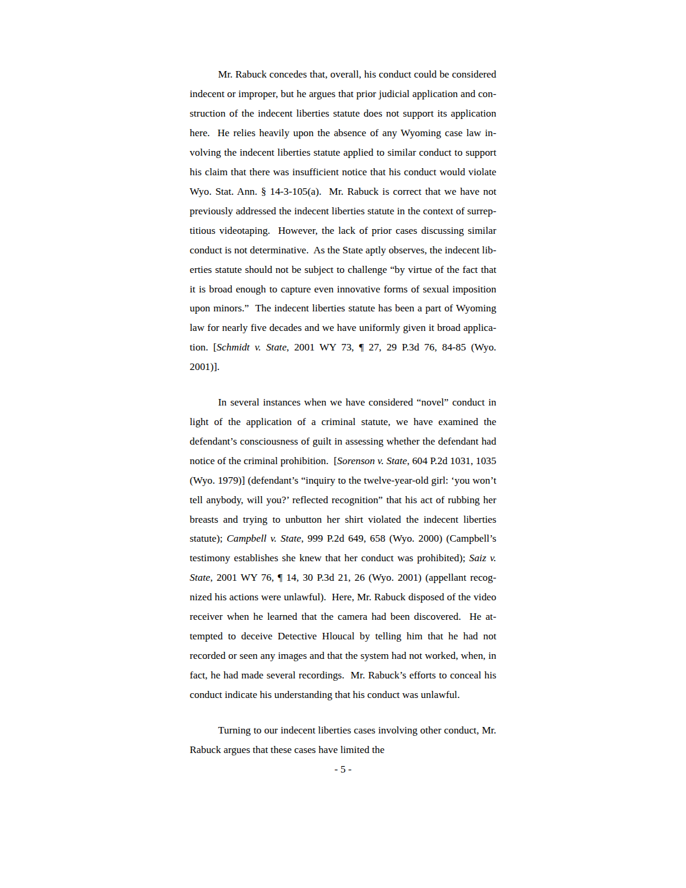Mr. Rabuck concedes that, overall, his conduct could be considered indecent or improper, but he argues that prior judicial application and construction of the indecent liberties statute does not support its application here. He relies heavily upon the absence of any Wyoming case law involving the indecent liberties statute applied to similar conduct to support his claim that there was insufficient notice that his conduct would violate Wyo. Stat. Ann. § 14-3-105(a). Mr. Rabuck is correct that we have not previously addressed the indecent liberties statute in the context of surreptitious videotaping. However, the lack of prior cases discussing similar conduct is not determinative. As the State aptly observes, the indecent liberties statute should not be subject to challenge “by virtue of the fact that it is broad enough to capture even innovative forms of sexual imposition upon minors.” The indecent liberties statute has been a part of Wyoming law for nearly five decades and we have uniformly given it broad application. [Schmidt v. State, 2001 WY 73, ¶ 27, 29 P.3d 76, 84-85 (Wyo. 2001)].
In several instances when we have considered “novel” conduct in light of the application of a criminal statute, we have examined the defendant’s consciousness of guilt in assessing whether the defendant had notice of the criminal prohibition. [Sorenson v. State, 604 P.2d 1031, 1035 (Wyo. 1979)] (defendant’s “inquiry to the twelve-year-old girl: ‘you won’t tell anybody, will you?’ reflected recognition” that his act of rubbing her breasts and trying to unbutton her shirt violated the indecent liberties statute); Campbell v. State, 999 P.2d 649, 658 (Wyo. 2000) (Campbell’s testimony establishes she knew that her conduct was prohibited); Saiz v. State, 2001 WY 76, ¶ 14, 30 P.3d 21, 26 (Wyo. 2001) (appellant recognized his actions were unlawful). Here, Mr. Rabuck disposed of the video receiver when he learned that the camera had been discovered. He attempted to deceive Detective Hloucal by telling him that he had not recorded or seen any images and that the system had not worked, when, in fact, he had made several recordings. Mr. Rabuck’s efforts to conceal his conduct indicate his understanding that his conduct was unlawful.
Turning to our indecent liberties cases involving other conduct, Mr. Rabuck argues that these cases have limited the
- 5 -